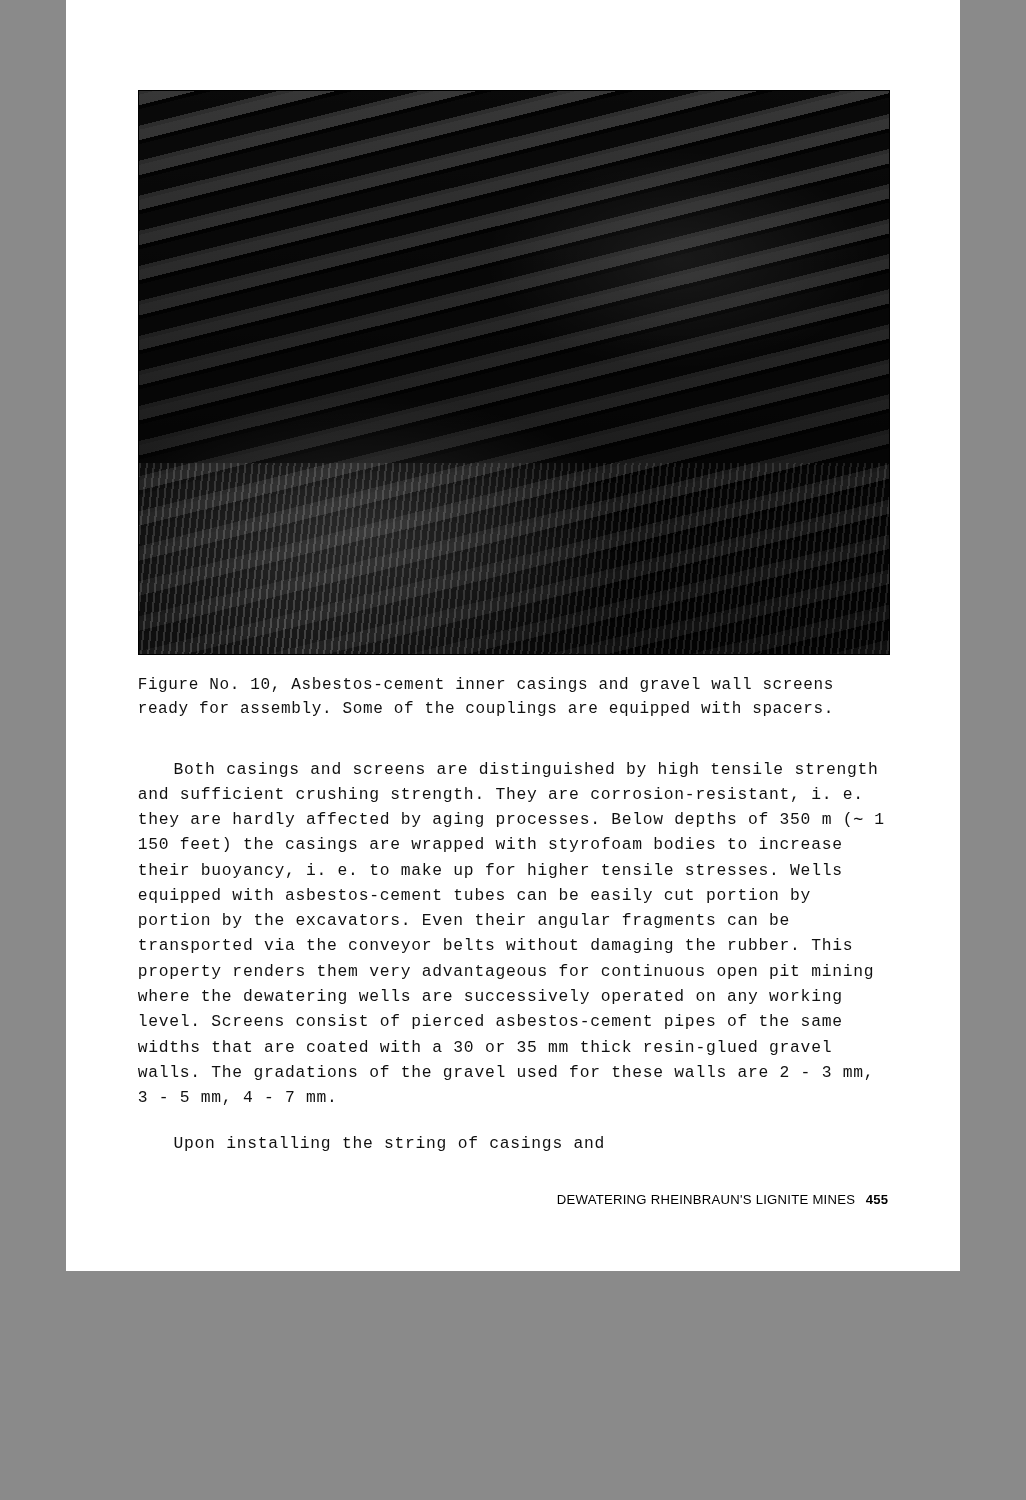Figure No. 10, Asbestos-cement inner casings and gravel wall screens ready for assembly. Some of the couplings are equipped with spacers.
Both casings and screens are distinguished by high tensile strength and sufficient crushing strength. They are corrosion-resistant, i. e. they are hardly affected by aging processes. Below depths of 350 m (∼ 1 150 feet) the casings are wrapped with styrofoam bodies to increase their buoyancy, i. e. to make up for higher tensile stresses. Wells equipped with asbestos-cement tubes can be easily cut portion by portion by the excavators. Even their angular fragments can be transported via the conveyor belts without damaging the rubber. This property renders them very advantageous for continuous open pit mining where the dewatering wells are successively operated on any working level. Screens consist of pierced asbestos-cement pipes of the same widths that are coated with a 30 or 35 mm thick resin-glued gravel walls. The gradations of the gravel used for these walls are 2 - 3 mm, 3 - 5 mm, 4 - 7 mm.
Upon installing the string of casings and
DEWATERING RHEINBRAUN'S LIGNITE MINES 455